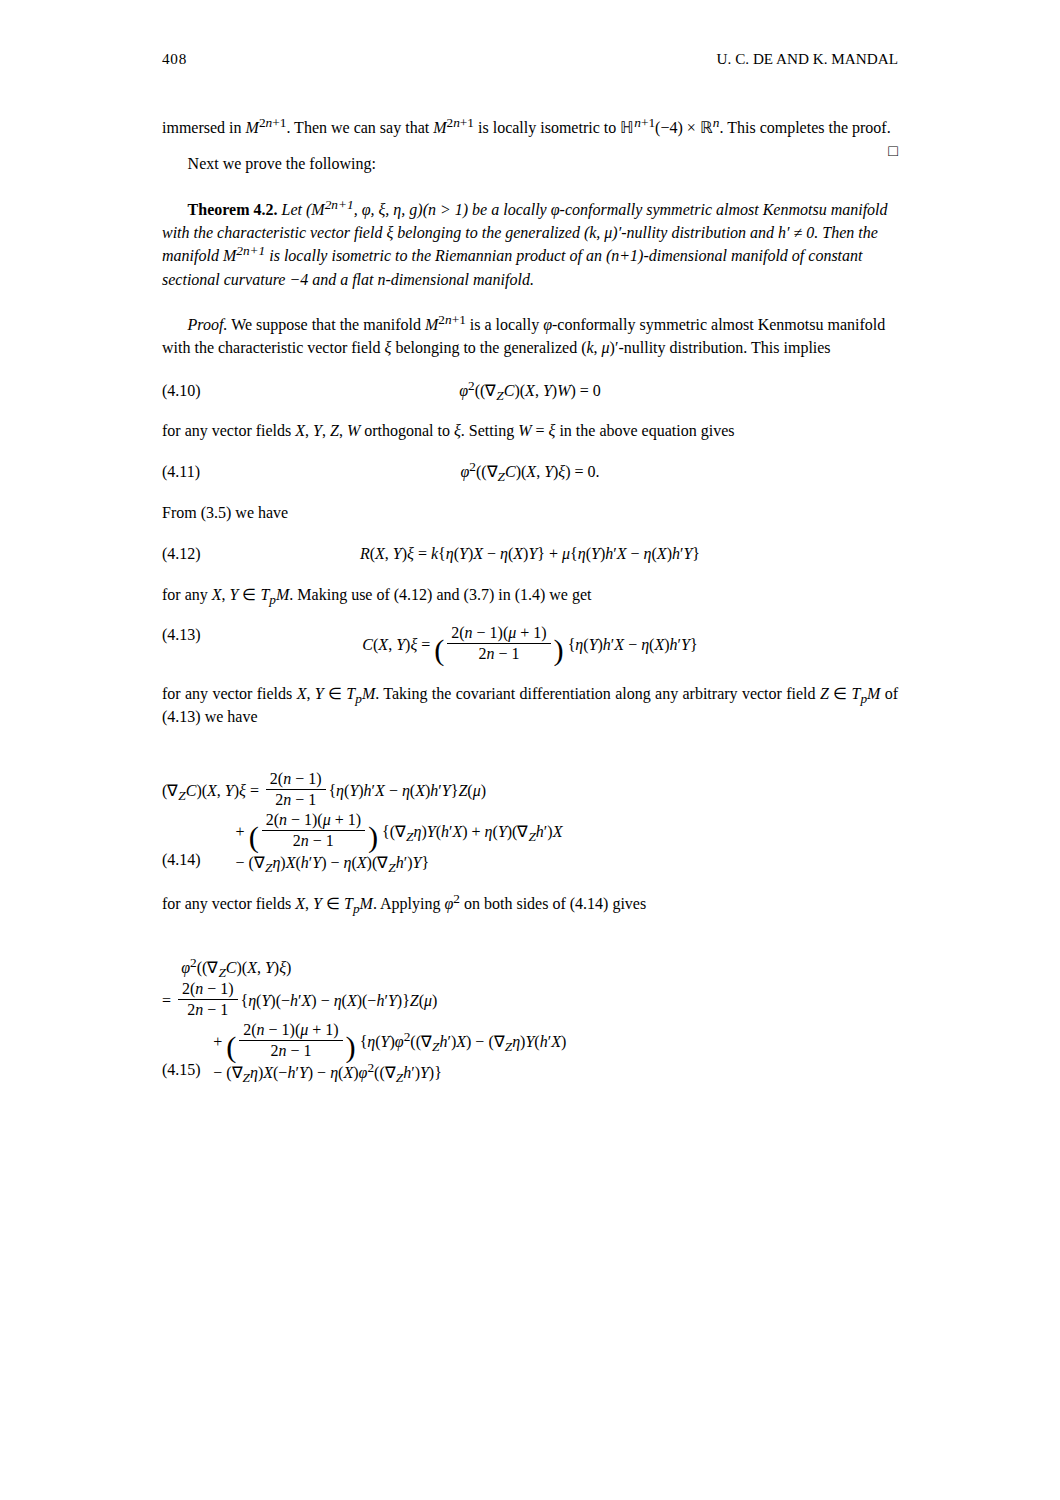408 U. C. DE AND K. MANDAL
immersed in M2n+1. Then we can say that M2n+1 is locally isometric to ℍn+1(−4) × ℝn. This completes the proof. □
Next we prove the following:
Theorem 4.2. Let (M2n+1, φ, ξ, η, g)(n > 1) be a locally φ-conformally symmetric almost Kenmotsu manifold with the characteristic vector field ξ belonging to the generalized (k, μ)′-nullity distribution and h′ ≠ 0. Then the manifold M2n+1 is locally isometric to the Riemannian product of an (n+1)-dimensional manifold of constant sectional curvature −4 and a flat n-dimensional manifold.
Proof. We suppose that the manifold M2n+1 is a locally φ-conformally symmetric almost Kenmotsu manifold with the characteristic vector field ξ belonging to the generalized (k, μ)′-nullity distribution. This implies
(4.10) φ2((∇ZC)(X, Y)W) = 0
for any vector fields X, Y, Z, W orthogonal to ξ. Setting W = ξ in the above equation gives
(4.11) φ2((∇ZC)(X, Y)ξ) = 0.
From (3.5) we have
(4.12) R(X, Y)ξ = k{η(Y)X − η(X)Y} + μ{η(Y)h′X − η(X)h′Y}
for any X, Y ∈ TpM. Making use of (4.12) and (3.7) in (1.4) we get
(4.13) C(X, Y)ξ = (2(n − 1)(μ + 1) 2n − 1) {η(Y)h′X − η(X)h′Y}
for any vector fields X, Y ∈ TpM. Taking the covariant differentiation along any arbitrary vector field Z ∈ TpM of (4.13) we have
(4.14) (∇ZC)(X, Y)ξ = 2(n − 1) 2n − 1{η(Y)h′X − η(X)h′Y}Z(μ) + (2(n − 1)(μ + 1) 2n − 1) {(∇Zη)Y(h′X) + η(Y)(∇Zh′)X − (∇Zη)X(h′Y) − η(X)(∇Zh′)Y}
for any vector fields X, Y ∈ TpM. Applying φ2 on both sides of (4.14) gives
(4.15) φ2((∇ZC)(X, Y)ξ) = 2(n − 1) 2n − 1{η(Y)(−h′X) − η(X)(−h′Y)}Z(μ) + (2(n − 1)(μ + 1) 2n − 1) {η(Y)φ2((∇Zh′)X) − (∇Zη)Y(h′X) − (∇Zη)X(−h′Y) − η(X)φ2((∇Zh′)Y)}